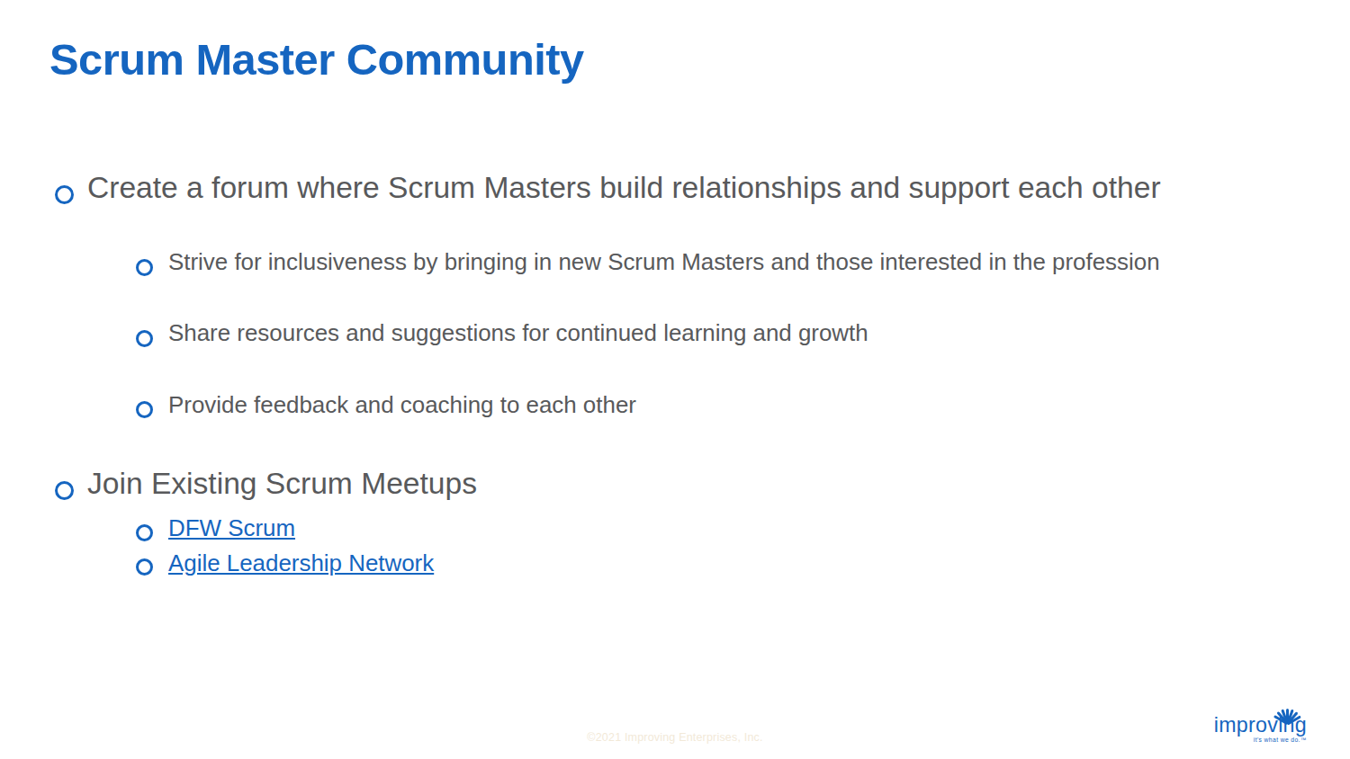Scrum Master Community
Create a forum where Scrum Masters build relationships and support each other
Strive for inclusiveness by bringing in new Scrum Masters and those interested in the profession
Share resources and suggestions for continued learning and growth
Provide feedback and coaching to each other
Join Existing Scrum Meetups
DFW Scrum
Agile Leadership Network
©2021 Improving Enterprises, Inc.
improving it's what we do.™